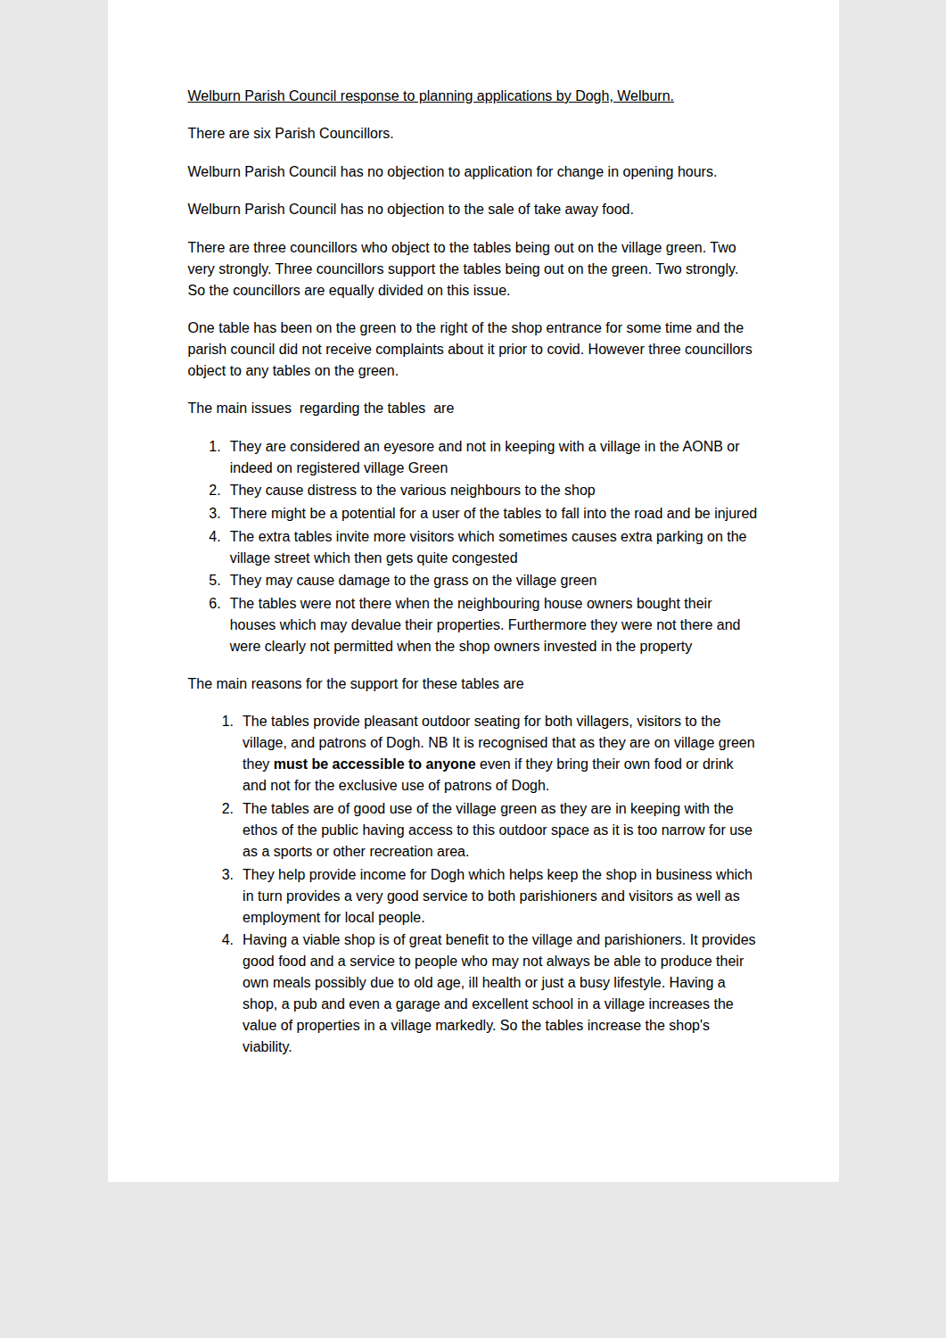Welburn Parish Council response to planning applications by Dogh, Welburn.
There are six Parish Councillors.
Welburn Parish Council has no objection to application for change in opening hours.
Welburn Parish Council has no objection to the sale of take away food.
There are three councillors who object to the tables being out on the village green. Two very strongly. Three councillors support the tables being out on the green. Two strongly. So the councillors are equally divided on this issue.
One table has been on the green to the right of the shop entrance for some time and the parish council did not receive complaints about it prior to covid. However three councillors object to any tables on the green.
The main issues regarding the tables are
They are considered an eyesore and not in keeping with a village in the AONB or indeed on registered village Green
They cause distress to the various neighbours to the shop
There might be a potential for a user of the tables to fall into the road and be injured
The extra tables invite more visitors which sometimes causes extra parking on the village street which then gets quite congested
They may cause damage to the grass on the village green
The tables were not there when the neighbouring house owners bought their houses which may devalue their properties. Furthermore they were not there and were clearly not permitted when the shop owners invested in the property
The main reasons for the support for these tables are
The tables provide pleasant outdoor seating for both villagers, visitors to the village, and patrons of Dogh. NB It is recognised that as they are on village green they must be accessible to anyone even if they bring their own food or drink and not for the exclusive use of patrons of Dogh.
The tables are of good use of the village green as they are in keeping with the ethos of the public having access to this outdoor space as it is too narrow for use as a sports or other recreation area.
They help provide income for Dogh which helps keep the shop in business which in turn provides a very good service to both parishioners and visitors as well as employment for local people.
Having a viable shop is of great benefit to the village and parishioners. It provides good food and a service to people who may not always be able to produce their own meals possibly due to old age, ill health or just a busy lifestyle. Having a shop, a pub and even a garage and excellent school in a village increases the value of properties in a village markedly. So the tables increase the shop's viability.